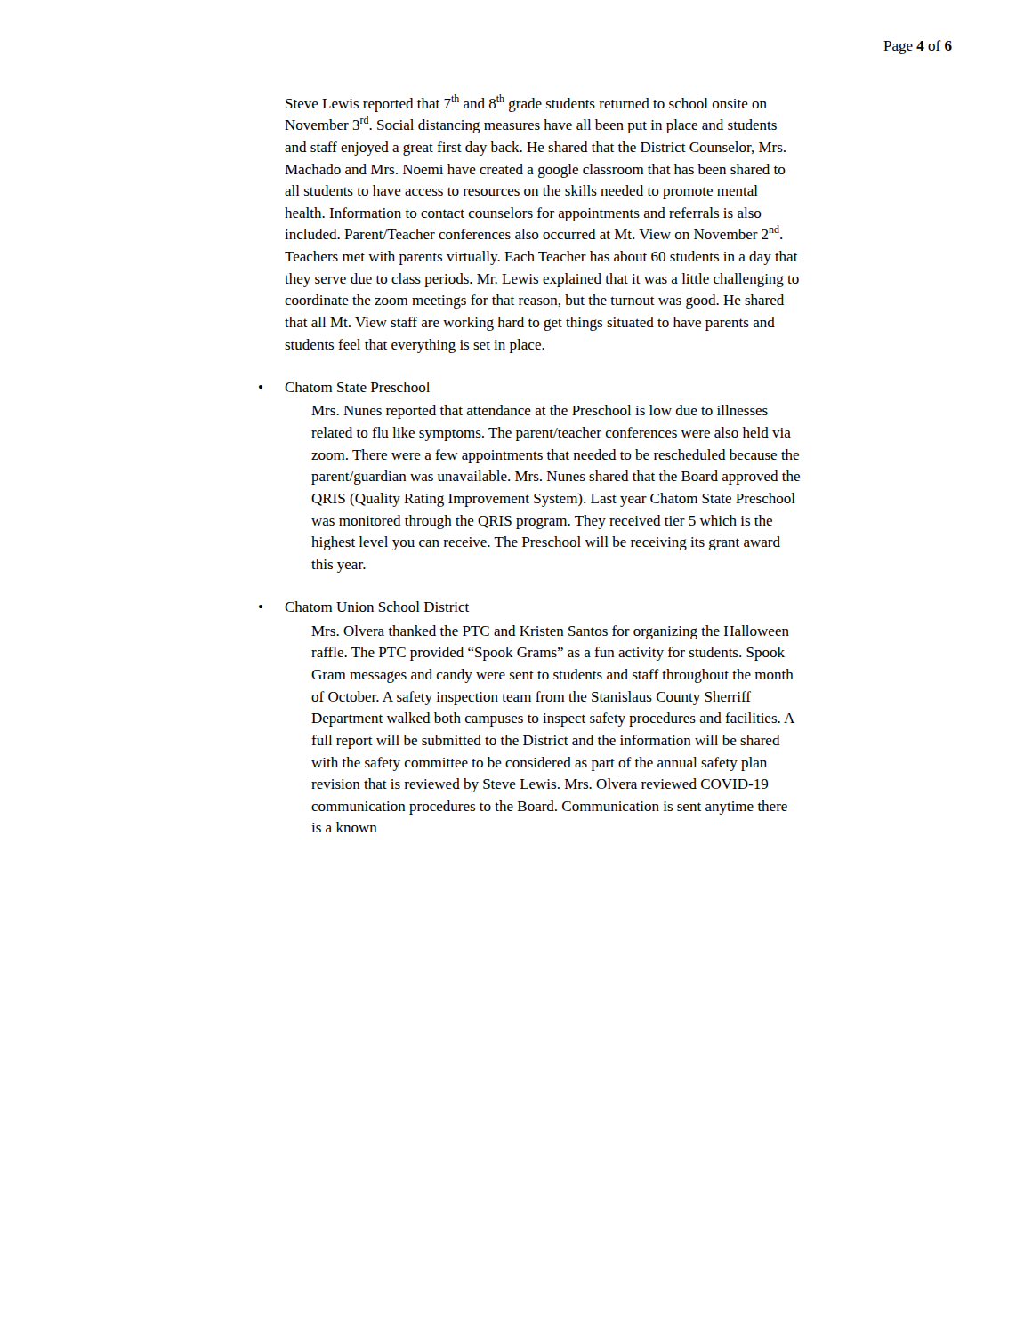Page 4 of 6
Steve Lewis reported that 7th and 8th grade students returned to school onsite on November 3rd. Social distancing measures have all been put in place and students and staff enjoyed a great first day back. He shared that the District Counselor, Mrs. Machado and Mrs. Noemi have created a google classroom that has been shared to all students to have access to resources on the skills needed to promote mental health. Information to contact counselors for appointments and referrals is also included. Parent/Teacher conferences also occurred at Mt. View on November 2nd. Teachers met with parents virtually. Each Teacher has about 60 students in a day that they serve due to class periods. Mr. Lewis explained that it was a little challenging to coordinate the zoom meetings for that reason, but the turnout was good. He shared that all Mt. View staff are working hard to get things situated to have parents and students feel that everything is set in place.
Chatom State Preschool Mrs. Nunes reported that attendance at the Preschool is low due to illnesses related to flu like symptoms. The parent/teacher conferences were also held via zoom. There were a few appointments that needed to be rescheduled because the parent/guardian was unavailable. Mrs. Nunes shared that the Board approved the QRIS (Quality Rating Improvement System). Last year Chatom State Preschool was monitored through the QRIS program. They received tier 5 which is the highest level you can receive. The Preschool will be receiving its grant award this year.
Chatom Union School District Mrs. Olvera thanked the PTC and Kristen Santos for organizing the Halloween raffle. The PTC provided “Spook Grams” as a fun activity for students. Spook Gram messages and candy were sent to students and staff throughout the month of October. A safety inspection team from the Stanislaus County Sherriff Department walked both campuses to inspect safety procedures and facilities. A full report will be submitted to the District and the information will be shared with the safety committee to be considered as part of the annual safety plan revision that is reviewed by Steve Lewis. Mrs. Olvera reviewed COVID-19 communication procedures to the Board. Communication is sent anytime there is a known